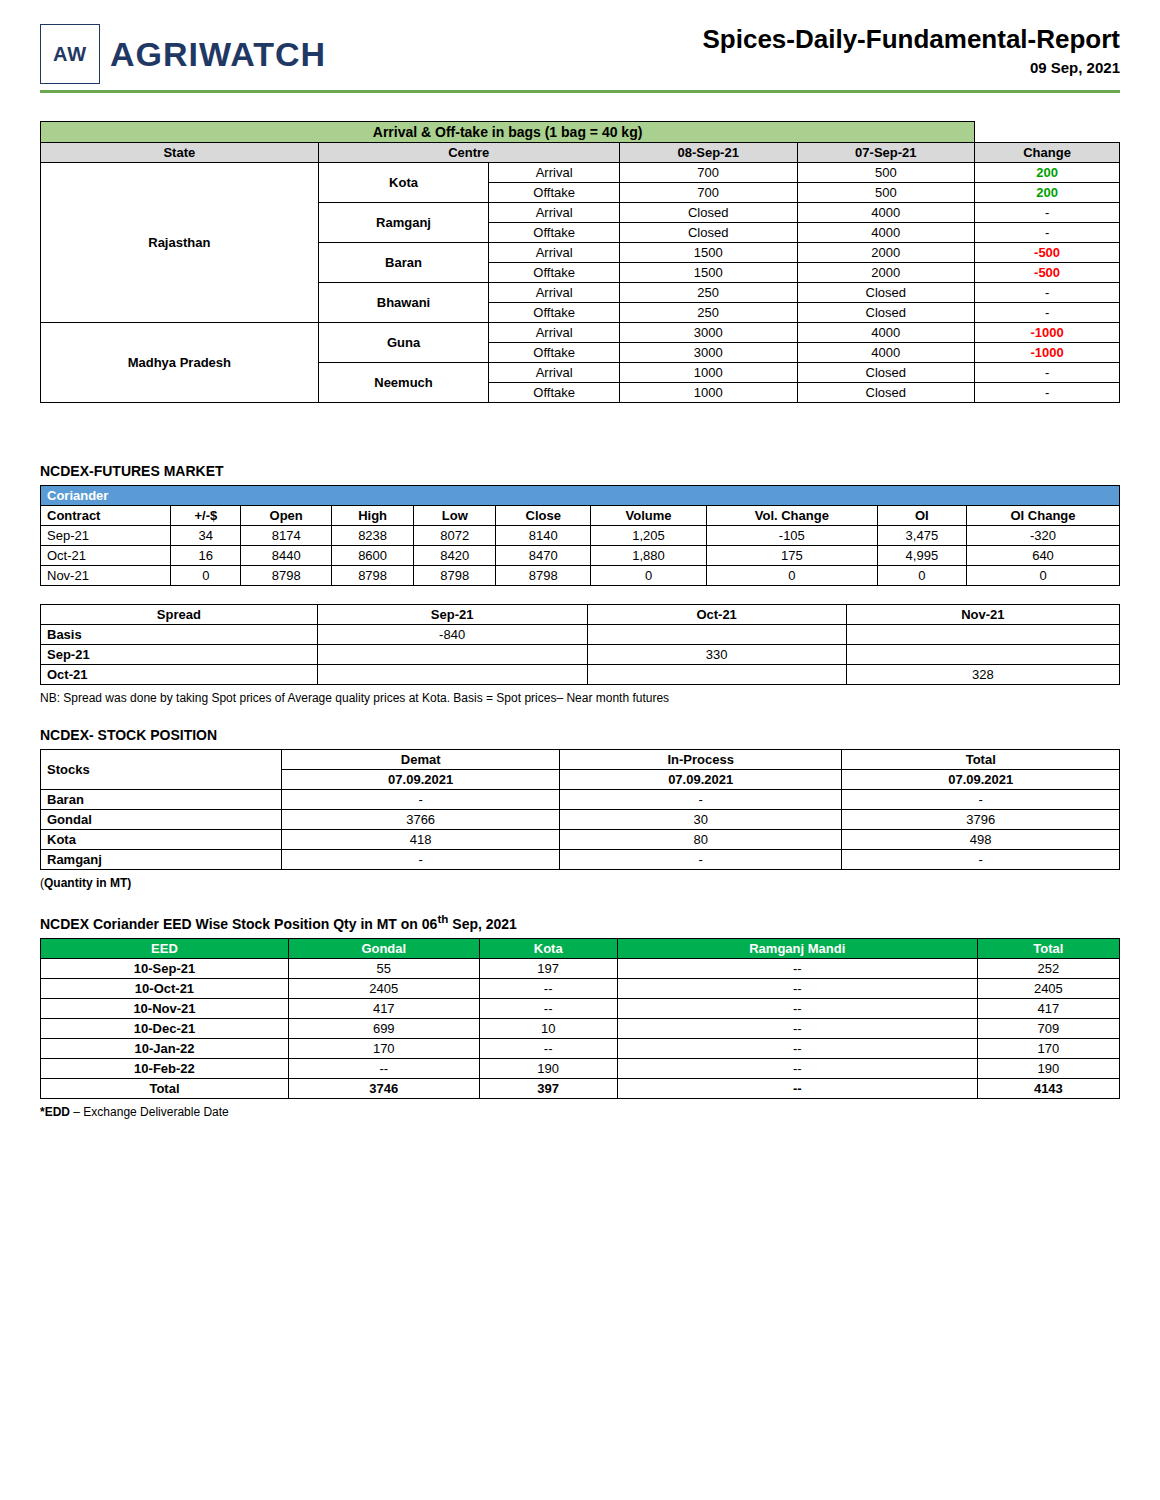AW
AGRIWATCH
Spices-Daily-Fundamental-Report
09 Sep, 2021
| Arrival & Off-take in bags (1 bag = 40 kg) |
| State | Centre | 08-Sep-21 | 07-Sep-21 | Change |
| Rajasthan | Kota | Arrival | 700 | 500 | 200 |
| Offtake | 700 | 500 | 200 |
| Ramganj | Arrival | Closed | 4000 | - |
| Offtake | Closed | 4000 | - |
| Baran | Arrival | 1500 | 2000 | -500 |
| Offtake | 1500 | 2000 | -500 |
| Bhawani | Arrival | 250 | Closed | - |
| Offtake | 250 | Closed | - |
| Madhya Pradesh | Guna | Arrival | 3000 | 4000 | -1000 |
| Offtake | 3000 | 4000 | -1000 |
| Neemuch | Arrival | 1000 | Closed | - |
| Offtake | 1000 | Closed | - |
NCDEX-FUTURES MARKET
| Coriander |
| Contract | +/-$ | Open | High | Low | Close | Volume | Vol. Change | OI | OI Change |
| Sep-21 | 34 | 8174 | 8238 | 8072 | 8140 | 1,205 | -105 | 3,475 | -320 |
| Oct-21 | 16 | 8440 | 8600 | 8420 | 8470 | 1,880 | 175 | 4,995 | 640 |
| Nov-21 | 0 | 8798 | 8798 | 8798 | 8798 | 0 | 0 | 0 | 0 |
| Spread | Sep-21 | Oct-21 | Nov-21 |
| --- | --- | --- | --- |
| Basis | -840 | | |
| Sep-21 | | 330 | |
| Oct-21 | | | 328 |
NB: Spread was done by taking Spot prices of Average quality prices at Kota. Basis = Spot prices– Near month futures
NCDEX- STOCK POSITION
| Stocks | Demat | In-Process | Total |
| 07.09.2021 | 07.09.2021 | 07.09.2021 |
| Baran | - | - | - |
| Gondal | 3766 | 30 | 3796 |
| Kota | 418 | 80 | 498 |
| Ramganj | - | - | - |
(Quantity in MT)
NCDEX Coriander EED Wise Stock Position Qty in MT on 06th Sep, 2021
| EED | Gondal | Kota | Ramganj Mandi | Total |
| --- | --- | --- | --- | --- |
| 10-Sep-21 | 55 | 197 | -- | 252 |
| 10-Oct-21 | 2405 | -- | -- | 2405 |
| 10-Nov-21 | 417 | -- | -- | 417 |
| 10-Dec-21 | 699 | 10 | -- | 709 |
| 10-Jan-22 | 170 | -- | -- | 170 |
| 10-Feb-22 | -- | 190 | -- | 190 |
| Total | 3746 | 397 | -- | 4143 |
*EDD – Exchange Deliverable Date